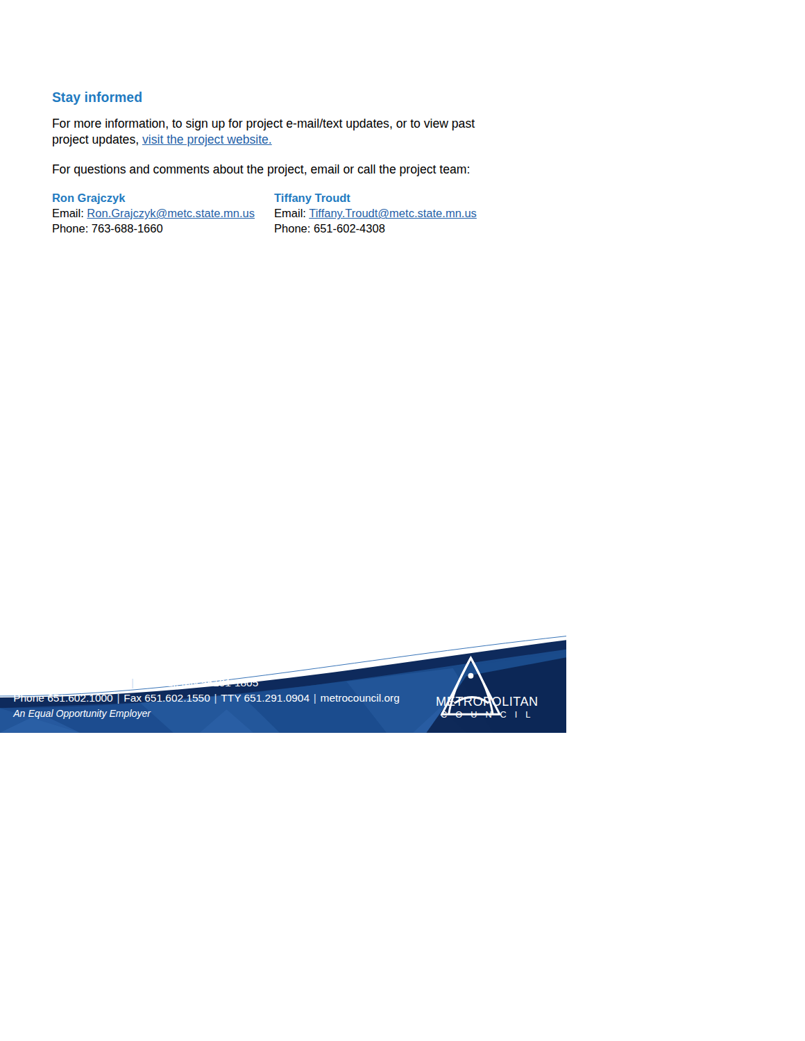Stay informed
For more information, to sign up for project e-mail/text updates, or to view past project updates, visit the project website.
For questions and comments about the project, email or call the project team:
| Ron Grajczyk Email: Ron.Grajczyk@metc.state.mn.us Phone: 763-688-1660 | Tiffany Troudt Email: Tiffany.Troudt@metc.state.mn.us Phone: 651-602-4308 |
390 Robert Street North|St. Paul, MN 55101-1805
Phone 651.602.1000|Fax 651.602.1550|TTY 651.291.0904|metrocouncil.org
An Equal Opportunity Employer
METROPOLITAN
C O U N C I L